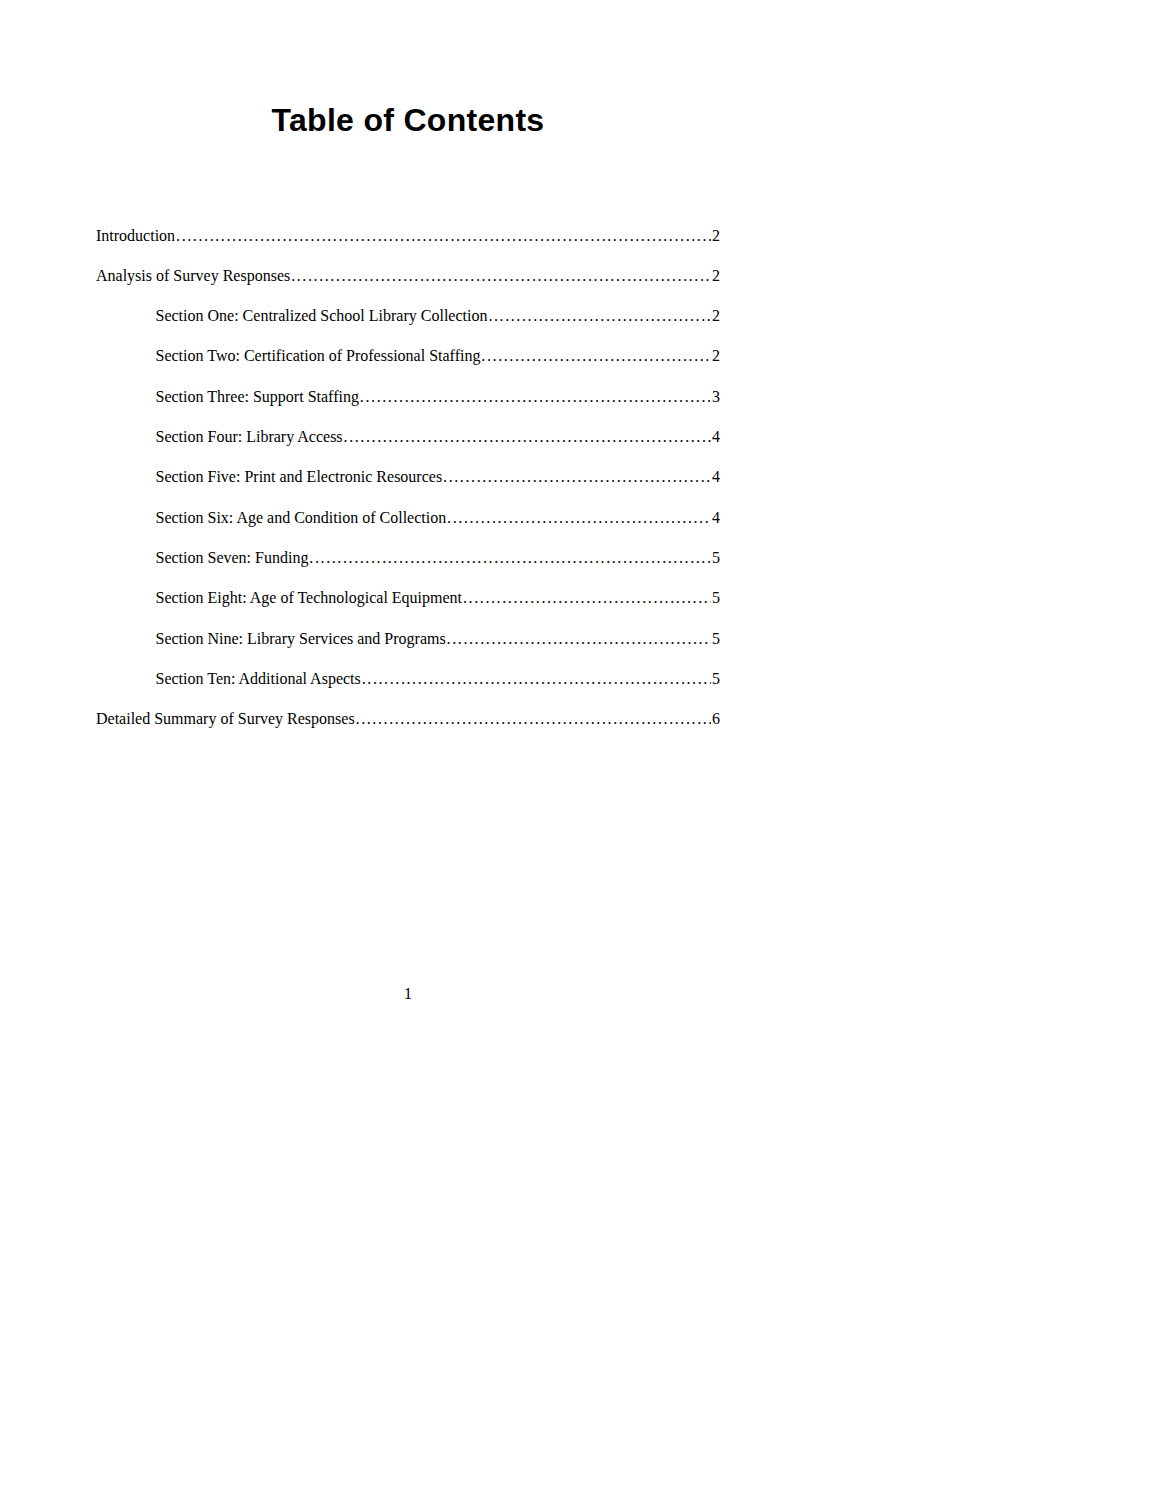Table of Contents
Introduction ................................................................................................................................. 2
Analysis of Survey Responses ..................................................................................................... 2
Section One: Centralized School Library Collection ...................................................... 2
Section Two: Certification of Professional Staffing ........................................................ 2
Section Three: Support Staffing ...................................................................................... 3
Section Four: Library Access ........................................................................................... 4
Section Five: Print and Electronic Resources .................................................................. 4
Section Six: Age and Condition of Collection .............................................................. 4
Section Seven: Funding ................................................................................................ 5
Section Eight: Age of Technological Equipment ............................................................ 5
Section Nine: Library Services and Programs ................................................................ 5
Section Ten: Additional Aspects ..................................................................................... 5
Detailed Summary of Survey Responses .................................................................................. 6
1